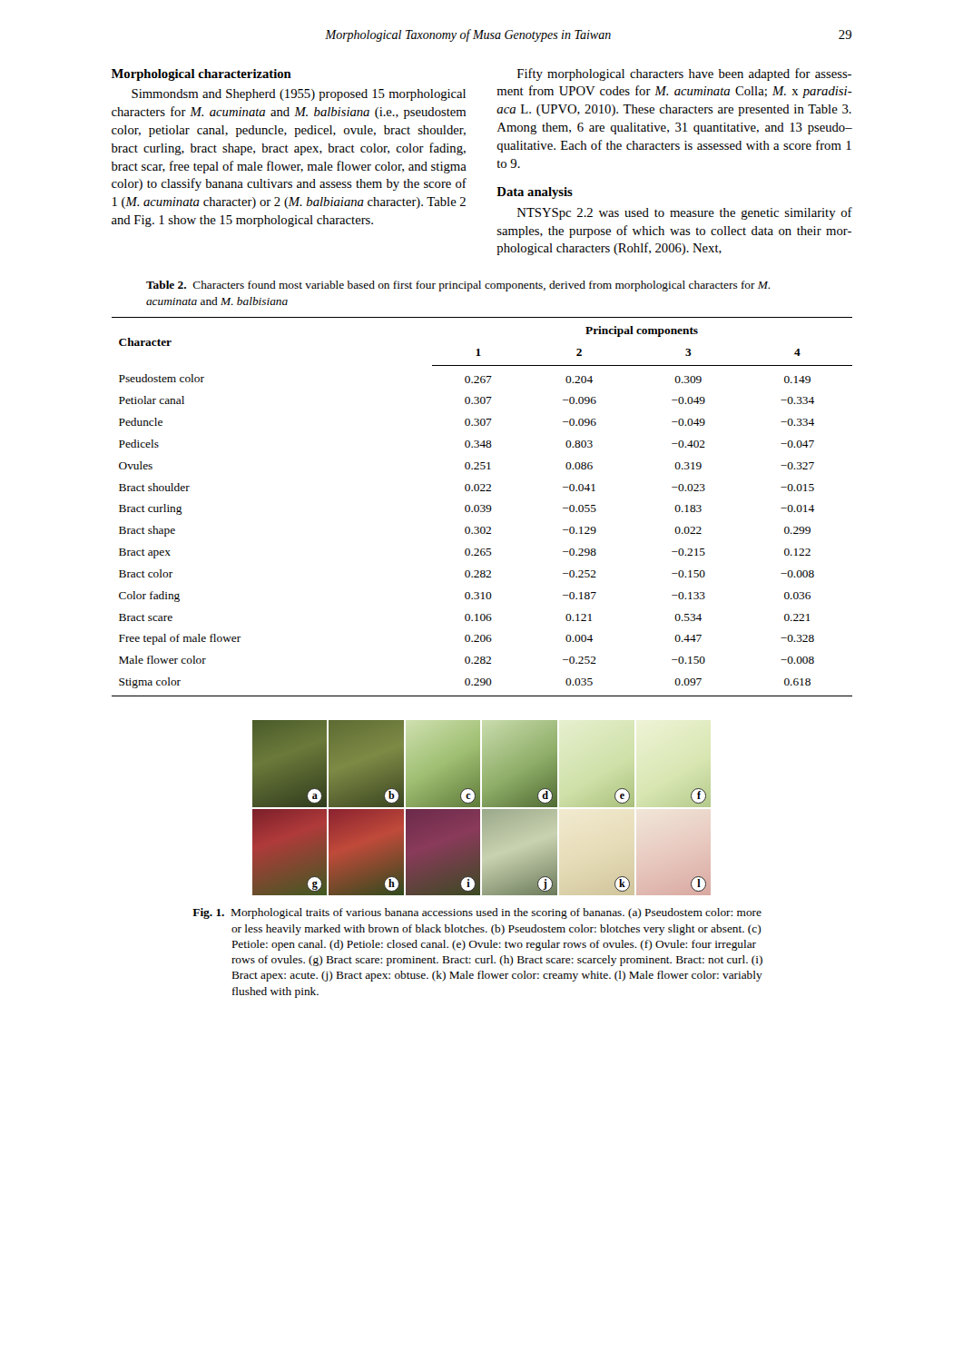Morphological Taxonomy of Musa Genotypes in Taiwan 29
Morphological characterization
Simmondsm and Shepherd (1955) proposed 15 morphological characters for M. acuminata and M. balbisiana (i.e., pseudostem color, petiolar canal, peduncle, pedicel, ovule, bract shoulder, bract curling, bract shape, bract apex, bract color, color fading, bract scar, free tepal of male flower, male flower color, and stigma color) to classify banana cultivars and assess them by the score of 1 (M. acuminata character) or 2 (M. balbiaiana character). Table 2 and Fig. 1 show the 15 morphological characters.
Fifty morphological characters have been adapted for assessment from UPOV codes for M. acuminata Colla; M. x paradisiaca L. (UPVO, 2010). These characters are presented in Table 3. Among them, 6 are qualitative, 31 quantitative, and 13 pseudo–qualitative. Each of the characters is assessed with a score from 1 to 9.
Data analysis
NTSYSpc 2.2 was used to measure the genetic similarity of samples, the purpose of which was to collect data on their morphological characters (Rohlf, 2006). Next,
Table 2. Characters found most variable based on first four principal components, derived from morphological characters for M. acuminata and M. balbisiana
| Character | Principal components |
| --- | --- |
| 1 | 2 | 3 | 4 |
| Pseudostem color | 0.267 | 0.204 | 0.309 | 0.149 |
| Petiolar canal | 0.307 | −0.096 | −0.049 | −0.334 |
| Peduncle | 0.307 | −0.096 | −0.049 | −0.334 |
| Pedicels | 0.348 | 0.803 | −0.402 | −0.047 |
| Ovules | 0.251 | 0.086 | 0.319 | −0.327 |
| Bract shoulder | 0.022 | −0.041 | −0.023 | −0.015 |
| Bract curling | 0.039 | −0.055 | 0.183 | −0.014 |
| Bract shape | 0.302 | −0.129 | 0.022 | 0.299 |
| Bract apex | 0.265 | −0.298 | −0.215 | 0.122 |
| Bract color | 0.282 | −0.252 | −0.150 | −0.008 |
| Color fading | 0.310 | −0.187 | −0.133 | 0.036 |
| Bract scare | 0.106 | 0.121 | 0.534 | 0.221 |
| Free tepal of male flower | 0.206 | 0.004 | 0.447 | −0.328 |
| Male flower color | 0.282 | −0.252 | −0.150 | −0.008 |
| Stigma color | 0.290 | 0.035 | 0.097 | 0.618 |
a
b
c
d
e
f
g
h
i
j
k
l
Fig. 1. Morphological traits of various banana accessions used in the scoring of bananas. (a) Pseudostem color: more or less heavily marked with brown of black blotches. (b) Pseudostem color: blotches very slight or absent. (c) Petiole: open canal. (d) Petiole: closed canal. (e) Ovule: two regular rows of ovules. (f) Ovule: four irregular rows of ovules. (g) Bract scare: prominent. Bract: curl. (h) Bract scare: scarcely prominent. Bract: not curl. (i) Bract apex: acute. (j) Bract apex: obtuse. (k) Male flower color: creamy white. (l) Male flower color: variably flushed with pink.